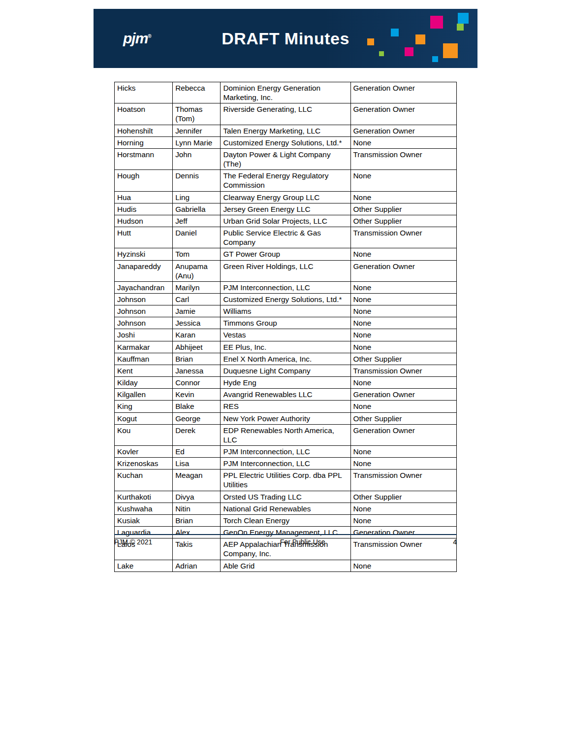pjm®
DRAFT Minutes
| Hicks | Rebecca | Dominion Energy Generation Marketing, Inc. | Generation Owner |
| Hoatson | Thomas (Tom) | Riverside Generating, LLC | Generation Owner |
| Hohenshilt | Jennifer | Talen Energy Marketing, LLC | Generation Owner |
| Horning | Lynn Marie | Customized Energy Solutions, Ltd.* | None |
| Horstmann | John | Dayton Power & Light Company (The) | Transmission Owner |
| Hough | Dennis | The Federal Energy Regulatory Commission | None |
| Hua | Ling | Clearway Energy Group LLC | None |
| Hudis | Gabriella | Jersey Green Energy LLC | Other Supplier |
| Hudson | Jeff | Urban Grid Solar Projects, LLC | Other Supplier |
| Hutt | Daniel | Public Service Electric & Gas Company | Transmission Owner |
| Hyzinski | Tom | GT Power Group | None |
| Janapareddy | Anupama (Anu) | Green River Holdings, LLC | Generation Owner |
| Jayachandran | Marilyn | PJM Interconnection, LLC | None |
| Johnson | Carl | Customized Energy Solutions, Ltd.* | None |
| Johnson | Jamie | Williams | None |
| Johnson | Jessica | Timmons Group | None |
| Joshi | Karan | Vestas | None |
| Karmakar | Abhijeet | EE Plus, Inc. | None |
| Kauffman | Brian | Enel X North America, Inc. | Other Supplier |
| Kent | Janessa | Duquesne Light Company | Transmission Owner |
| Kilday | Connor | Hyde Eng | None |
| Kilgallen | Kevin | Avangrid Renewables LLC | Generation Owner |
| King | Blake | RES | None |
| Kogut | George | New York Power Authority | Other Supplier |
| Kou | Derek | EDP Renewables North America, LLC | Generation Owner |
| Kovler | Ed | PJM Interconnection, LLC | None |
| Krizenoskas | Lisa | PJM Interconnection, LLC | None |
| Kuchan | Meagan | PPL Electric Utilities Corp. dba PPL Utilities | Transmission Owner |
| Kurthakoti | Divya | Orsted US Trading LLC | Other Supplier |
| Kushwaha | Nitin | National Grid Renewables | None |
| Kusiak | Brian | Torch Clean Energy | None |
| Laguardia | Alex | GenOn Energy Management, LLC | Generation Owner |
| Laios | Takis | AEP Appalachian Transmission Company, Inc. | Transmission Owner |
| Lake | Adrian | Able Grid | None |
PJM © 2021
For Public Use
4